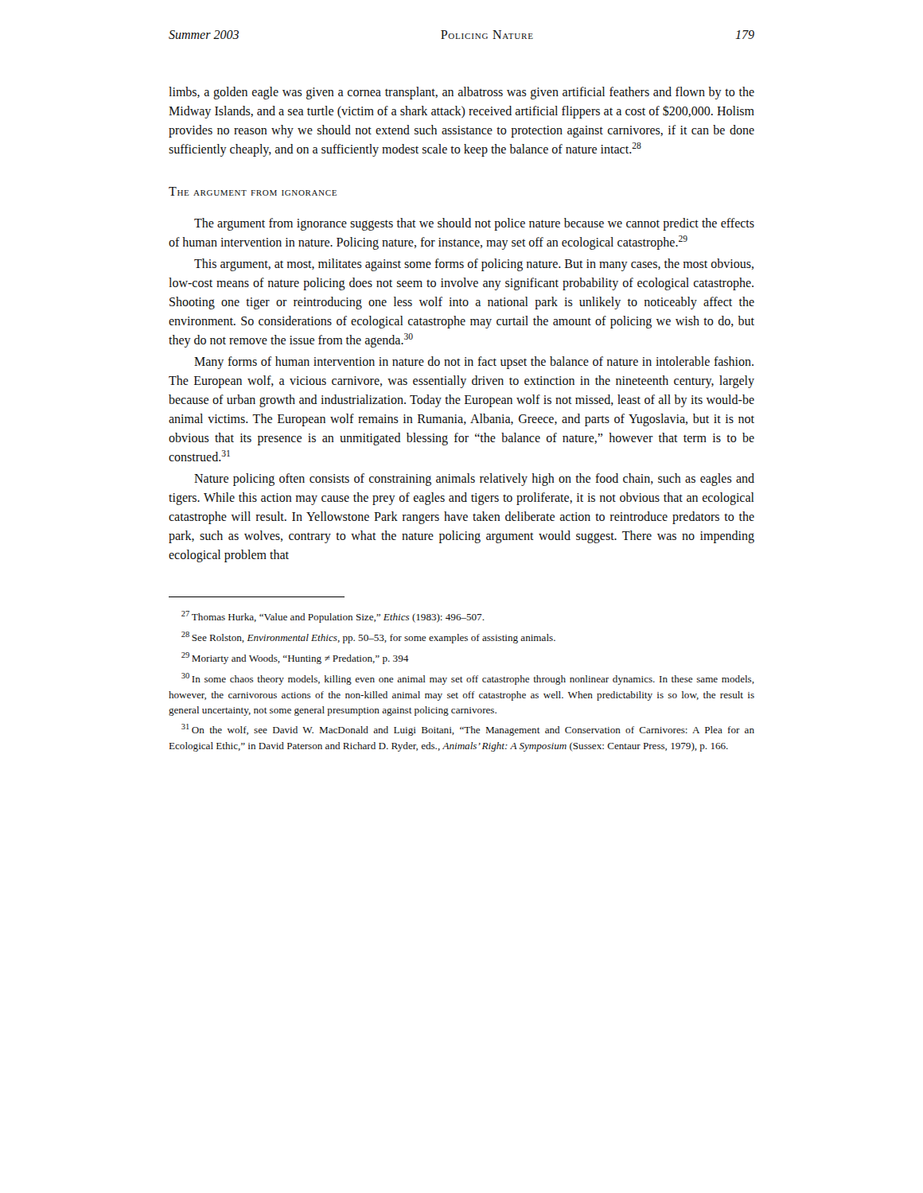Summer 2003 Policing Nature 179
limbs, a golden eagle was given a cornea transplant, an albatross was given artificial feathers and flown by to the Midway Islands, and a sea turtle (victim of a shark attack) received artificial flippers at a cost of $200,000. Holism provides no reason why we should not extend such assistance to protection against carnivores, if it can be done sufficiently cheaply, and on a sufficiently modest scale to keep the balance of nature intact.28
The argument from ignorance
The argument from ignorance suggests that we should not police nature because we cannot predict the effects of human intervention in nature. Policing nature, for instance, may set off an ecological catastrophe.29
This argument, at most, militates against some forms of policing nature. But in many cases, the most obvious, low-cost means of nature policing does not seem to involve any significant probability of ecological catastrophe. Shooting one tiger or reintroducing one less wolf into a national park is unlikely to noticeably affect the environment. So considerations of ecological catastrophe may curtail the amount of policing we wish to do, but they do not remove the issue from the agenda.30
Many forms of human intervention in nature do not in fact upset the balance of nature in intolerable fashion. The European wolf, a vicious carnivore, was essentially driven to extinction in the nineteenth century, largely because of urban growth and industrialization. Today the European wolf is not missed, least of all by its would-be animal victims. The European wolf remains in Rumania, Albania, Greece, and parts of Yugoslavia, but it is not obvious that its presence is an unmitigated blessing for “the balance of nature,” however that term is to be construed.31
Nature policing often consists of constraining animals relatively high on the food chain, such as eagles and tigers. While this action may cause the prey of eagles and tigers to proliferate, it is not obvious that an ecological catastrophe will result. In Yellowstone Park rangers have taken deliberate action to reintroduce predators to the park, such as wolves, contrary to what the nature policing argument would suggest. There was no impending ecological problem that
27 Thomas Hurka, “Value and Population Size,” Ethics (1983): 496–507.
28 See Rolston, Environmental Ethics, pp. 50–53, for some examples of assisting animals.
29 Moriarty and Woods, “Hunting ≠ Predation,” p. 394
30 In some chaos theory models, killing even one animal may set off catastrophe through nonlinear dynamics. In these same models, however, the carnivorous actions of the non-killed animal may set off catastrophe as well. When predictability is so low, the result is general uncertainty, not some general presumption against policing carnivores.
31 On the wolf, see David W. MacDonald and Luigi Boitani, “The Management and Conservation of Carnivores: A Plea for an Ecological Ethic,” in David Paterson and Richard D. Ryder, eds., Animals’ Right: A Symposium (Sussex: Centaur Press, 1979), p. 166.